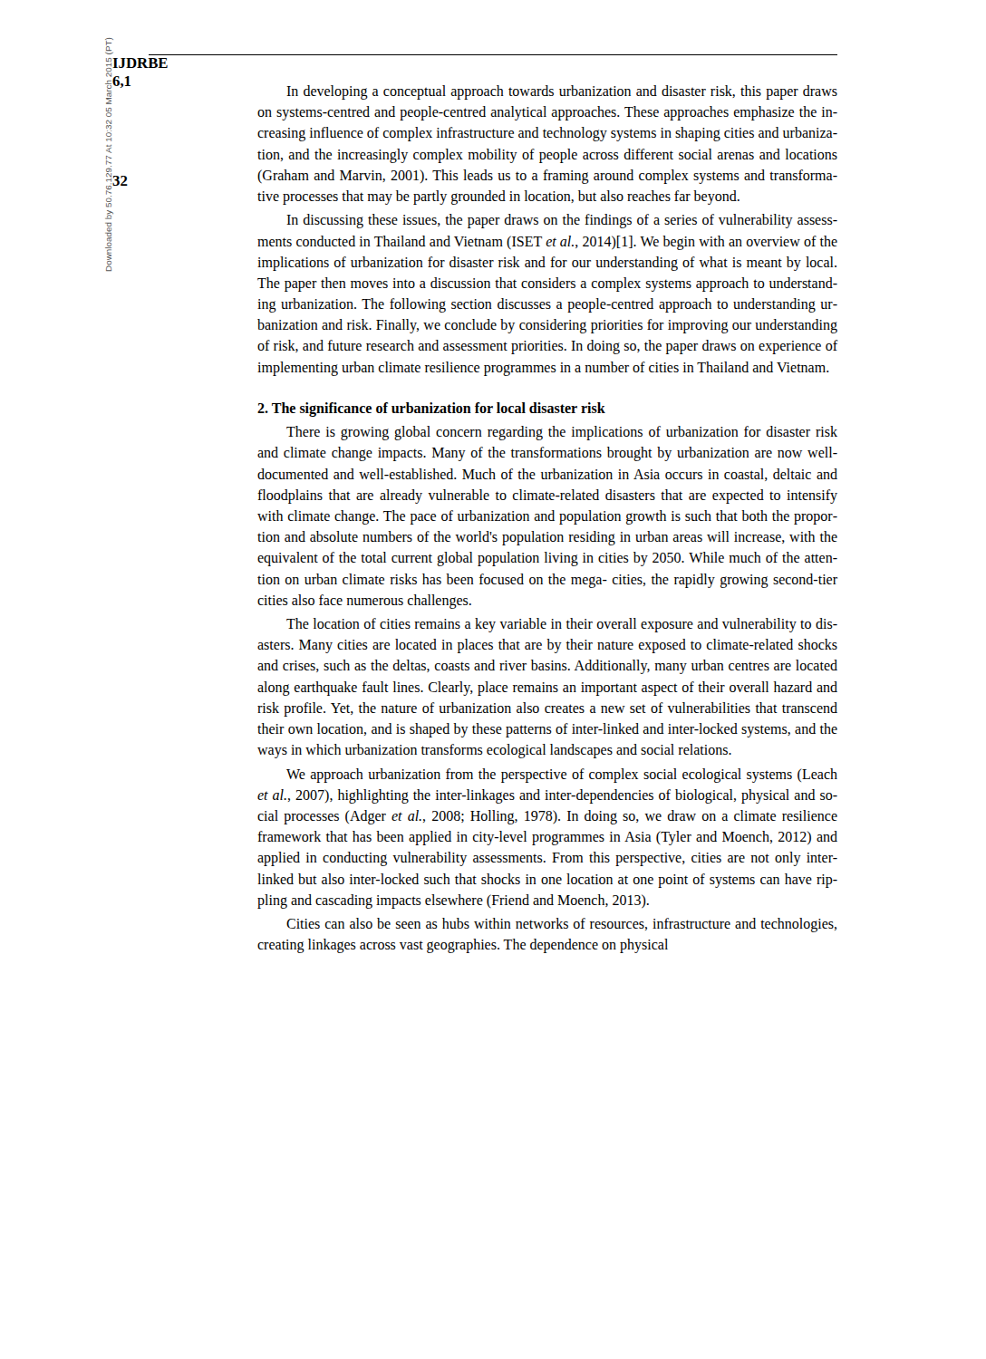Downloaded by 50.76.129.77 At 10:32 05 March 2015 (PT)
IJDRBE
6,1
32
In developing a conceptual approach towards urbanization and disaster risk, this paper draws on systems-centred and people-centred analytical approaches. These approaches emphasize the increasing influence of complex infrastructure and technology systems in shaping cities and urbanization, and the increasingly complex mobility of people across different social arenas and locations (Graham and Marvin, 2001). This leads us to a framing around complex systems and transformative processes that may be partly grounded in location, but also reaches far beyond.
In discussing these issues, the paper draws on the findings of a series of vulnerability assessments conducted in Thailand and Vietnam (ISET et al., 2014)[1]. We begin with an overview of the implications of urbanization for disaster risk and for our understanding of what is meant by local. The paper then moves into a discussion that considers a complex systems approach to understanding urbanization. The following section discusses a people-centred approach to understanding urbanization and risk. Finally, we conclude by considering priorities for improving our understanding of risk, and future research and assessment priorities. In doing so, the paper draws on experience of implementing urban climate resilience programmes in a number of cities in Thailand and Vietnam.
2. The significance of urbanization for local disaster risk
There is growing global concern regarding the implications of urbanization for disaster risk and climate change impacts. Many of the transformations brought by urbanization are now well-documented and well-established. Much of the urbanization in Asia occurs in coastal, deltaic and floodplains that are already vulnerable to climate-related disasters that are expected to intensify with climate change. The pace of urbanization and population growth is such that both the proportion and absolute numbers of the world's population residing in urban areas will increase, with the equivalent of the total current global population living in cities by 2050. While much of the attention on urban climate risks has been focused on the mega- cities, the rapidly growing second-tier cities also face numerous challenges.
The location of cities remains a key variable in their overall exposure and vulnerability to disasters. Many cities are located in places that are by their nature exposed to climate-related shocks and crises, such as the deltas, coasts and river basins. Additionally, many urban centres are located along earthquake fault lines. Clearly, place remains an important aspect of their overall hazard and risk profile. Yet, the nature of urbanization also creates a new set of vulnerabilities that transcend their own location, and is shaped by these patterns of inter-linked and inter-locked systems, and the ways in which urbanization transforms ecological landscapes and social relations.
We approach urbanization from the perspective of complex social ecological systems (Leach et al., 2007), highlighting the inter-linkages and inter-dependencies of biological, physical and social processes (Adger et al., 2008; Holling, 1978). In doing so, we draw on a climate resilience framework that has been applied in city-level programmes in Asia (Tyler and Moench, 2012) and applied in conducting vulnerability assessments. From this perspective, cities are not only inter-linked but also inter-locked such that shocks in one location at one point of systems can have rippling and cascading impacts elsewhere (Friend and Moench, 2013).
Cities can also be seen as hubs within networks of resources, infrastructure and technologies, creating linkages across vast geographies. The dependence on physical